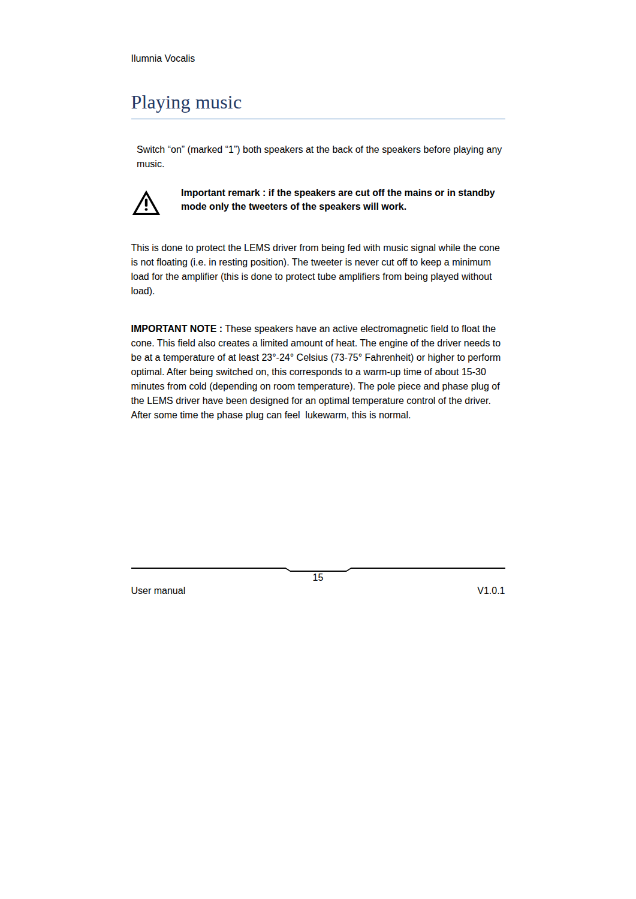Ilumnia Vocalis
Playing music
Switch “on” (marked “1”) both speakers at the back of the speakers before playing any music.
Important remark : if the speakers are cut off the mains or in standby mode only the tweeters of the speakers will work.
This is done to protect the LEMS driver from being fed with music signal while the cone is not floating (i.e. in resting position). The tweeter is never cut off to keep a minimum load for the amplifier (this is done to protect tube amplifiers from being played without load).
IMPORTANT NOTE : These speakers have an active electromagnetic field to float the cone. This field also creates a limited amount of heat. The engine of the driver needs to be at a temperature of at least 23°-24° Celsius (73-75° Fahrenheit) or higher to perform optimal. After being switched on, this corresponds to a warm-up time of about 15-30 minutes from cold (depending on room temperature). The pole piece and phase plug of the LEMS driver have been designed for an optimal temperature control of the driver. After some time the phase plug can feel lukewarm, this is normal.
15
User manual V1.0.1